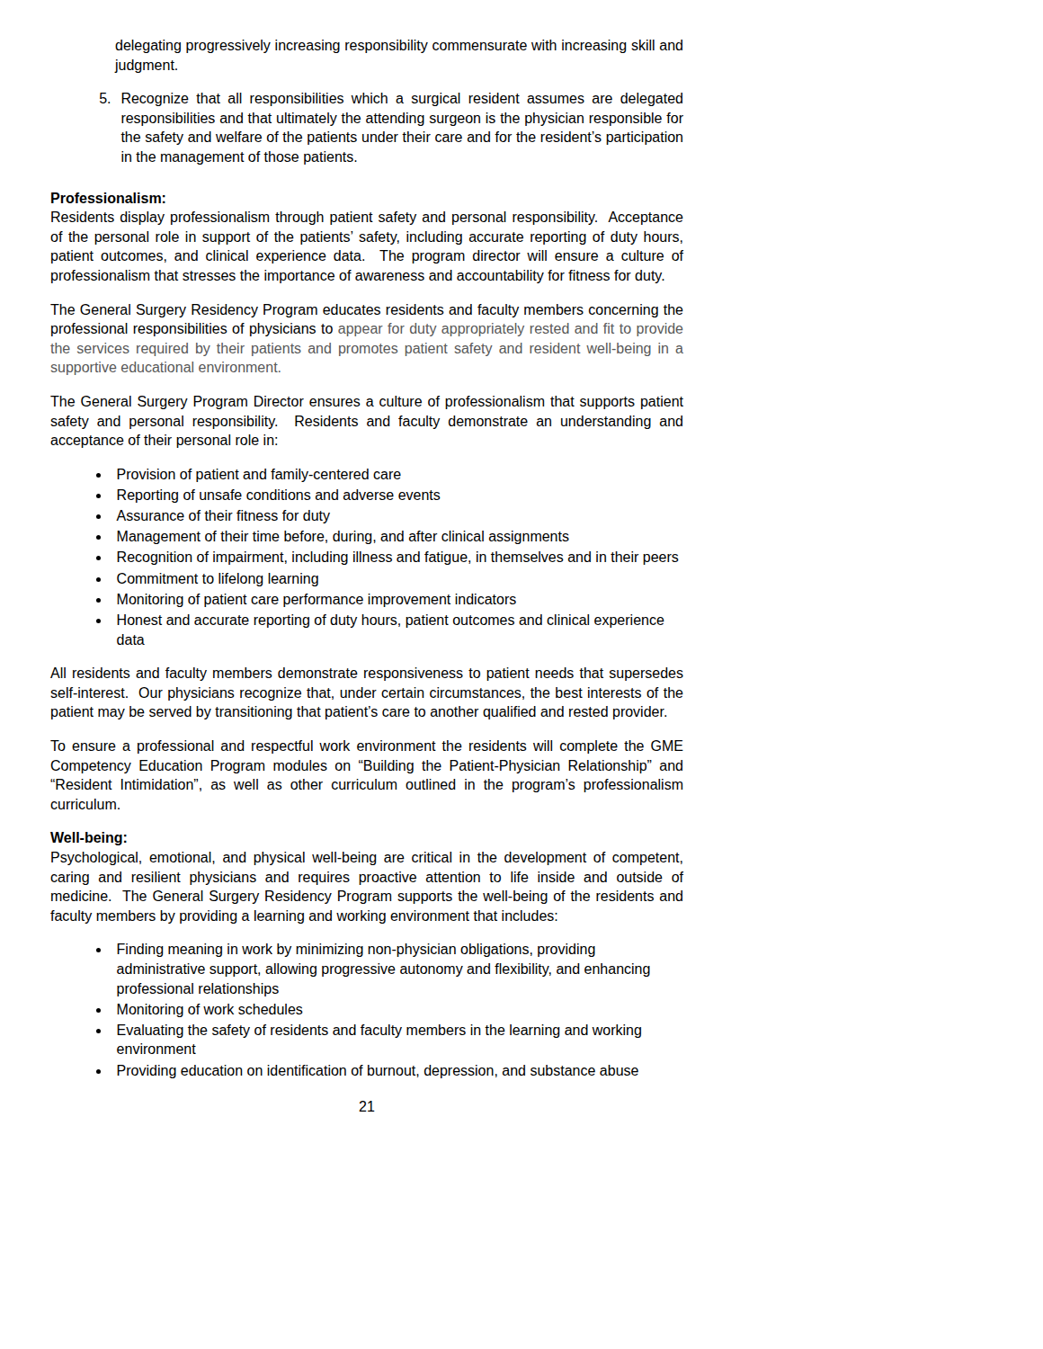delegating progressively increasing responsibility commensurate with increasing skill and judgment.
Recognize that all responsibilities which a surgical resident assumes are delegated responsibilities and that ultimately the attending surgeon is the physician responsible for the safety and welfare of the patients under their care and for the resident’s participation in the management of those patients.
Professionalism:
Residents display professionalism through patient safety and personal responsibility. Acceptance of the personal role in support of the patients’ safety, including accurate reporting of duty hours, patient outcomes, and clinical experience data. The program director will ensure a culture of professionalism that stresses the importance of awareness and accountability for fitness for duty.
The General Surgery Residency Program educates residents and faculty members concerning the professional responsibilities of physicians to appear for duty appropriately rested and fit to provide the services required by their patients and promotes patient safety and resident well-being in a supportive educational environment.
The General Surgery Program Director ensures a culture of professionalism that supports patient safety and personal responsibility. Residents and faculty demonstrate an understanding and acceptance of their personal role in:
Provision of patient and family-centered care
Reporting of unsafe conditions and adverse events
Assurance of their fitness for duty
Management of their time before, during, and after clinical assignments
Recognition of impairment, including illness and fatigue, in themselves and in their peers
Commitment to lifelong learning
Monitoring of patient care performance improvement indicators
Honest and accurate reporting of duty hours, patient outcomes and clinical experience data
All residents and faculty members demonstrate responsiveness to patient needs that supersedes self-interest. Our physicians recognize that, under certain circumstances, the best interests of the patient may be served by transitioning that patient’s care to another qualified and rested provider.
To ensure a professional and respectful work environment the residents will complete the GME Competency Education Program modules on “Building the Patient-Physician Relationship” and “Resident Intimidation”, as well as other curriculum outlined in the program’s professionalism curriculum.
Well-being:
Psychological, emotional, and physical well-being are critical in the development of competent, caring and resilient physicians and requires proactive attention to life inside and outside of medicine. The General Surgery Residency Program supports the well-being of the residents and faculty members by providing a learning and working environment that includes:
Finding meaning in work by minimizing non-physician obligations, providing administrative support, allowing progressive autonomy and flexibility, and enhancing professional relationships
Monitoring of work schedules
Evaluating the safety of residents and faculty members in the learning and working environment
Providing education on identification of burnout, depression, and substance abuse
21